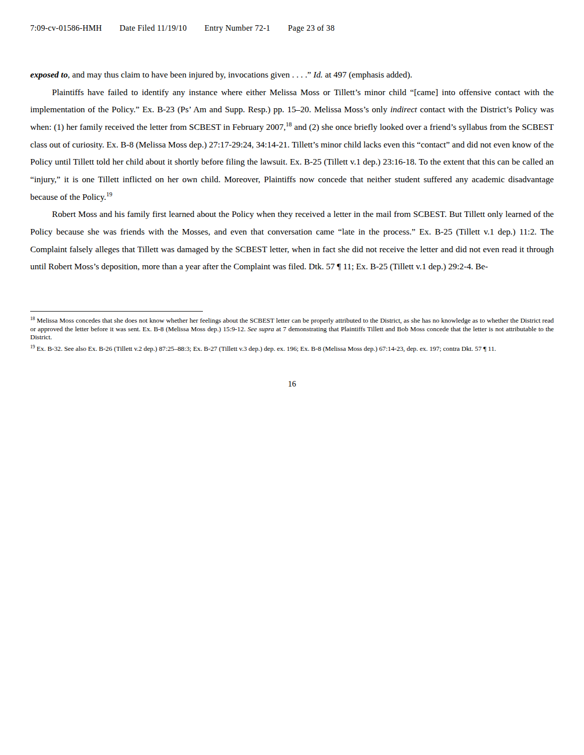7:09-cv-01586-HMH Date Filed 11/19/10 Entry Number 72-1 Page 23 of 38
exposed to, and may thus claim to have been injured by, invocations given . . . .” Id. at 497 (emphasis added).
Plaintiffs have failed to identify any instance where either Melissa Moss or Tillett’s minor child “[came] into offensive contact with the implementation of the Policy.” Ex. B-23 (Ps’ Am and Supp. Resp.) pp. 15–20. Melissa Moss’s only indirect contact with the District’s Policy was when: (1) her family received the letter from SCBEST in February 2007,18 and (2) she once briefly looked over a friend’s syllabus from the SCBEST class out of curiosity. Ex. B-8 (Melissa Moss dep.) 27:17-29:24, 34:14-21. Tillett’s minor child lacks even this “contact” and did not even know of the Policy until Tillett told her child about it shortly before filing the lawsuit. Ex. B-25 (Tillett v.1 dep.) 23:16-18. To the extent that this can be called an “injury,” it is one Tillett inflicted on her own child. Moreover, Plaintiffs now concede that neither student suffered any academic disadvantage because of the Policy.19
Robert Moss and his family first learned about the Policy when they received a letter in the mail from SCBEST. But Tillett only learned of the Policy because she was friends with the Mosses, and even that conversation came “late in the process.” Ex. B-25 (Tillett v.1 dep.) 11:2. The Complaint falsely alleges that Tillett was damaged by the SCBEST letter, when in fact she did not receive the letter and did not even read it through until Robert Moss’s deposition, more than a year after the Complaint was filed. Dtk. 57 ¶ 11; Ex. B-25 (Tillett v.1 dep.) 29:2-4. Be-
18 Melissa Moss concedes that she does not know whether her feelings about the SCBEST letter can be properly attributed to the District, as she has no knowledge as to whether the District read or approved the letter before it was sent. Ex. B-8 (Melissa Moss dep.) 15:9-12. See supra at 7 demonstrating that Plaintiffs Tillett and Bob Moss concede that the letter is not attributable to the District.
19 Ex. B-32. See also Ex. B-26 (Tillett v.2 dep.) 87:25–88:3; Ex. B-27 (Tillett v.3 dep.) dep. ex. 196; Ex. B-8 (Melissa Moss dep.) 67:14-23, dep. ex. 197; contra Dkt. 57 ¶ 11.
16